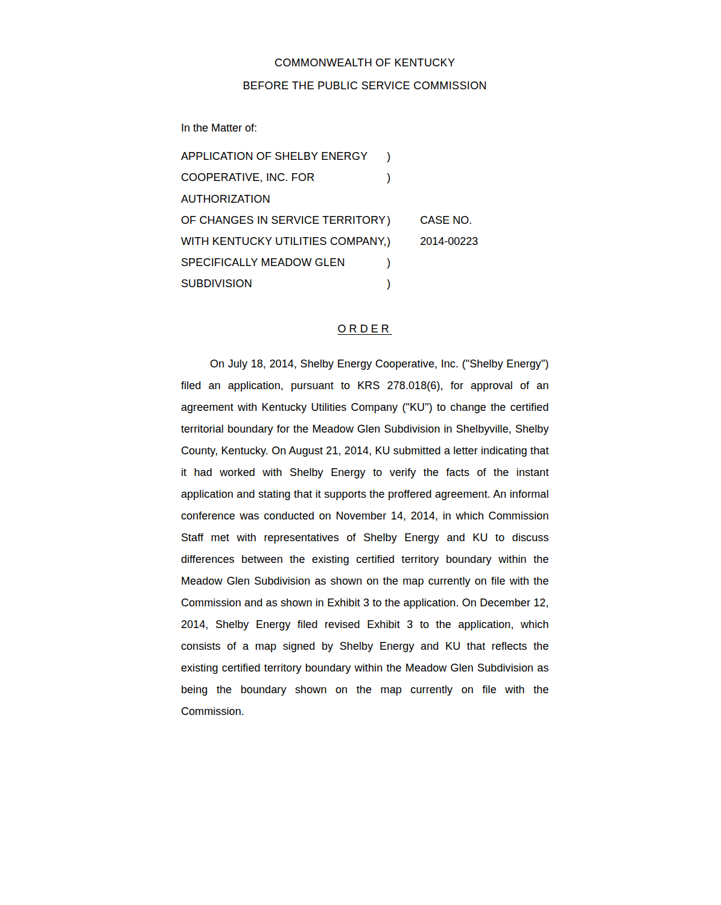COMMONWEALTH OF KENTUCKY BEFORE THE PUBLIC SERVICE COMMISSION
In the Matter of:
| APPLICATION OF SHELBY ENERGY | ) | |
| COOPERATIVE, INC. FOR AUTHORIZATION | ) | |
| OF CHANGES IN SERVICE TERRITORY | ) | CASE NO. |
| WITH KENTUCKY UTILITIES COMPANY, | ) | 2014-00223 |
| SPECIFICALLY MEADOW GLEN | ) | |
| SUBDIVISION | ) | |
ORDER
On July 18, 2014, Shelby Energy Cooperative, Inc. ("Shelby Energy") filed an application, pursuant to KRS 278.018(6), for approval of an agreement with Kentucky Utilities Company ("KU") to change the certified territorial boundary for the Meadow Glen Subdivision in Shelbyville, Shelby County, Kentucky. On August 21, 2014, KU submitted a letter indicating that it had worked with Shelby Energy to verify the facts of the instant application and stating that it supports the proffered agreement. An informal conference was conducted on November 14, 2014, in which Commission Staff met with representatives of Shelby Energy and KU to discuss differences between the existing certified territory boundary within the Meadow Glen Subdivision as shown on the map currently on file with the Commission and as shown in Exhibit 3 to the application. On December 12, 2014, Shelby Energy filed revised Exhibit 3 to the application, which consists of a map signed by Shelby Energy and KU that reflects the existing certified territory boundary within the Meadow Glen Subdivision as being the boundary shown on the map currently on file with the Commission.